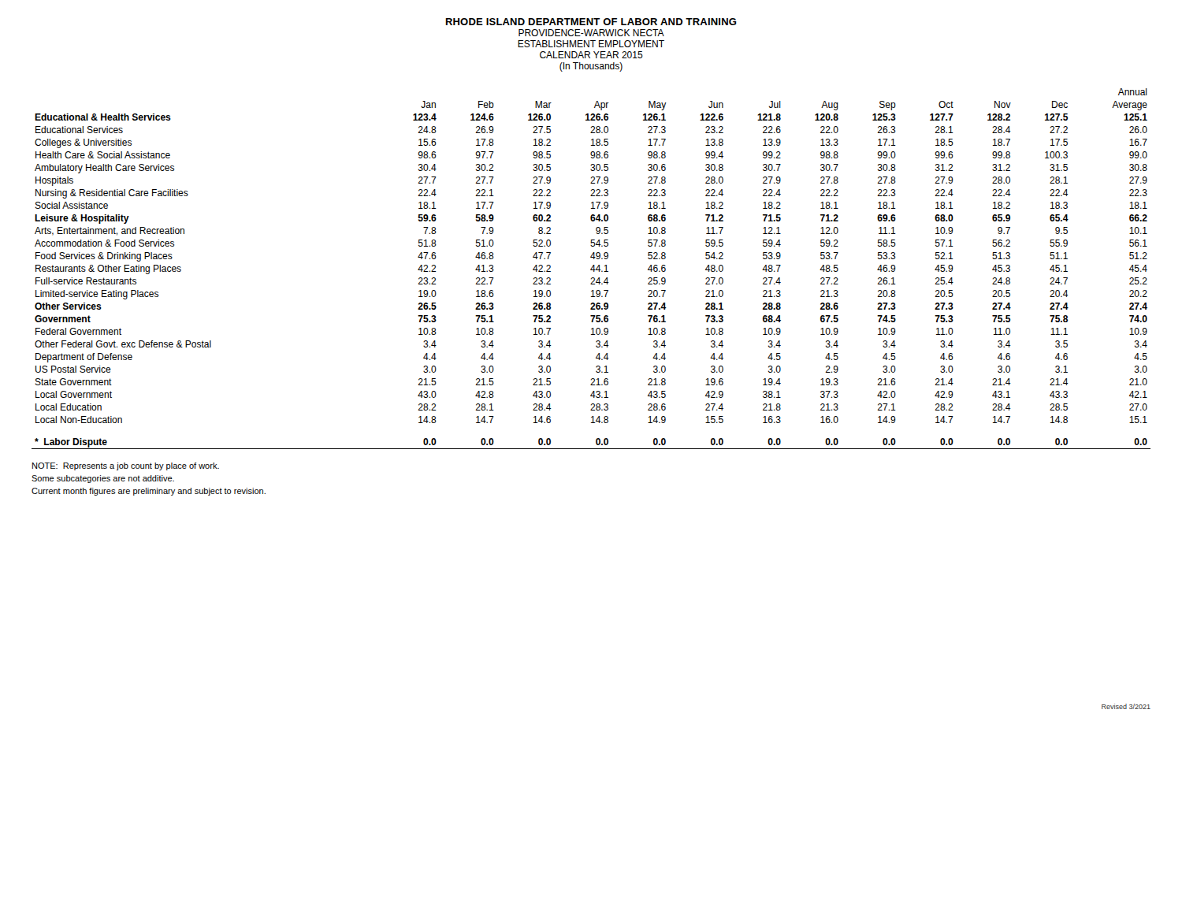RHODE ISLAND DEPARTMENT OF LABOR AND TRAINING
PROVIDENCE-WARWICK NECTA
ESTABLISHMENT EMPLOYMENT
CALENDAR YEAR 2015
(In Thousands)
| | | | | | | | | | | | | | Annual |
| --- | --- | --- | --- | --- | --- | --- | --- | --- | --- | --- | --- | --- | --- |
| | Jan | Feb | Mar | Apr | May | Jun | Jul | Aug | Sep | Oct | Nov | Dec | Average |
| Educational & Health Services | 123.4 | 124.6 | 126.0 | 126.6 | 126.1 | 122.6 | 121.8 | 120.8 | 125.3 | 127.7 | 128.2 | 127.5 | 125.1 |
| Educational Services | 24.8 | 26.9 | 27.5 | 28.0 | 27.3 | 23.2 | 22.6 | 22.0 | 26.3 | 28.1 | 28.4 | 27.2 | 26.0 |
| Colleges & Universities | 15.6 | 17.8 | 18.2 | 18.5 | 17.7 | 13.8 | 13.9 | 13.3 | 17.1 | 18.5 | 18.7 | 17.5 | 16.7 |
| Health Care & Social Assistance | 98.6 | 97.7 | 98.5 | 98.6 | 98.8 | 99.4 | 99.2 | 98.8 | 99.0 | 99.6 | 99.8 | 100.3 | 99.0 |
| Ambulatory Health Care Services | 30.4 | 30.2 | 30.5 | 30.5 | 30.6 | 30.8 | 30.7 | 30.7 | 30.8 | 31.2 | 31.2 | 31.5 | 30.8 |
| Hospitals | 27.7 | 27.7 | 27.9 | 27.9 | 27.8 | 28.0 | 27.9 | 27.8 | 27.8 | 27.9 | 28.0 | 28.1 | 27.9 |
| Nursing & Residential Care Facilities | 22.4 | 22.1 | 22.2 | 22.3 | 22.3 | 22.4 | 22.4 | 22.2 | 22.3 | 22.4 | 22.4 | 22.4 | 22.3 |
| Social Assistance | 18.1 | 17.7 | 17.9 | 17.9 | 18.1 | 18.2 | 18.2 | 18.1 | 18.1 | 18.1 | 18.2 | 18.3 | 18.1 |
| Leisure & Hospitality | 59.6 | 58.9 | 60.2 | 64.0 | 68.6 | 71.2 | 71.5 | 71.2 | 69.6 | 68.0 | 65.9 | 65.4 | 66.2 |
| Arts, Entertainment, and Recreation | 7.8 | 7.9 | 8.2 | 9.5 | 10.8 | 11.7 | 12.1 | 12.0 | 11.1 | 10.9 | 9.7 | 9.5 | 10.1 |
| Accommodation & Food Services | 51.8 | 51.0 | 52.0 | 54.5 | 57.8 | 59.5 | 59.4 | 59.2 | 58.5 | 57.1 | 56.2 | 55.9 | 56.1 |
| Food Services & Drinking Places | 47.6 | 46.8 | 47.7 | 49.9 | 52.8 | 54.2 | 53.9 | 53.7 | 53.3 | 52.1 | 51.3 | 51.1 | 51.2 |
| Restaurants & Other Eating Places | 42.2 | 41.3 | 42.2 | 44.1 | 46.6 | 48.0 | 48.7 | 48.5 | 46.9 | 45.9 | 45.3 | 45.1 | 45.4 |
| Full-service Restaurants | 23.2 | 22.7 | 23.2 | 24.4 | 25.9 | 27.0 | 27.4 | 27.2 | 26.1 | 25.4 | 24.8 | 24.7 | 25.2 |
| Limited-service Eating Places | 19.0 | 18.6 | 19.0 | 19.7 | 20.7 | 21.0 | 21.3 | 21.3 | 20.8 | 20.5 | 20.5 | 20.4 | 20.2 |
| Other Services | 26.5 | 26.3 | 26.8 | 26.9 | 27.4 | 28.1 | 28.8 | 28.6 | 27.3 | 27.3 | 27.4 | 27.4 | 27.4 |
| Government | 75.3 | 75.1 | 75.2 | 75.6 | 76.1 | 73.3 | 68.4 | 67.5 | 74.5 | 75.3 | 75.5 | 75.8 | 74.0 |
| Federal Government | 10.8 | 10.8 | 10.7 | 10.9 | 10.8 | 10.8 | 10.9 | 10.9 | 10.9 | 11.0 | 11.0 | 11.1 | 10.9 |
| Other Federal Govt. exc Defense & Postal | 3.4 | 3.4 | 3.4 | 3.4 | 3.4 | 3.4 | 3.4 | 3.4 | 3.4 | 3.4 | 3.4 | 3.5 | 3.4 |
| Department of Defense | 4.4 | 4.4 | 4.4 | 4.4 | 4.4 | 4.4 | 4.5 | 4.5 | 4.5 | 4.6 | 4.6 | 4.6 | 4.5 |
| US Postal Service | 3.0 | 3.0 | 3.0 | 3.1 | 3.0 | 3.0 | 3.0 | 2.9 | 3.0 | 3.0 | 3.0 | 3.1 | 3.0 |
| State Government | 21.5 | 21.5 | 21.5 | 21.6 | 21.8 | 19.6 | 19.4 | 19.3 | 21.6 | 21.4 | 21.4 | 21.4 | 21.0 |
| Local Government | 43.0 | 42.8 | 43.0 | 43.1 | 43.5 | 42.9 | 38.1 | 37.3 | 42.0 | 42.9 | 43.1 | 43.3 | 42.1 |
| Local Education | 28.2 | 28.1 | 28.4 | 28.3 | 28.6 | 27.4 | 21.8 | 21.3 | 27.1 | 28.2 | 28.4 | 28.5 | 27.0 |
| Local Non-Education | 14.8 | 14.7 | 14.6 | 14.8 | 14.9 | 15.5 | 16.3 | 16.0 | 14.9 | 14.7 | 14.7 | 14.8 | 15.1 |
| * Labor Dispute | 0.0 | 0.0 | 0.0 | 0.0 | 0.0 | 0.0 | 0.0 | 0.0 | 0.0 | 0.0 | 0.0 | 0.0 | 0.0 |
NOTE: Represents a job count by place of work.
Some subcategories are not additive.
Current month figures are preliminary and subject to revision.
Revised 3/2021